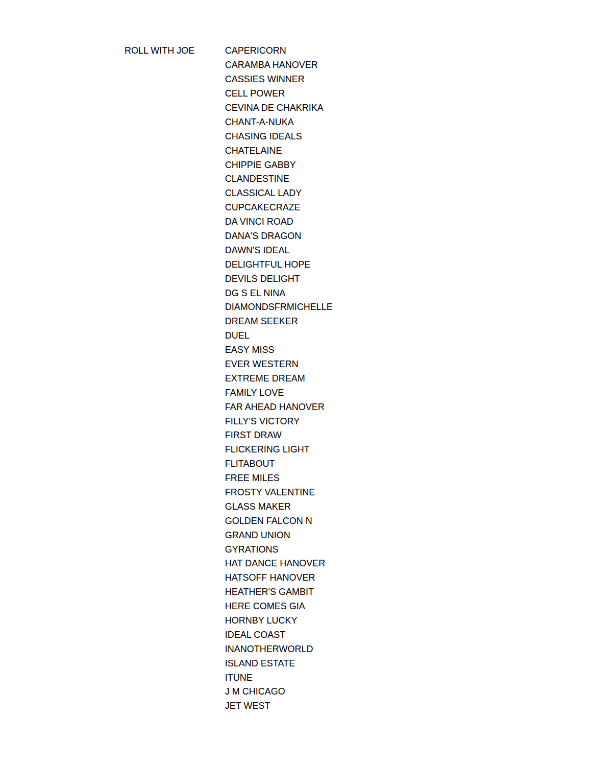| ROLL WITH JOE | CAPERICORN CARAMBA HANOVER CASSIES WINNER CELL POWER CEVINA DE CHAKRIKA CHANT-A-NUKA CHASING IDEALS CHATELAINE CHIPPIE GABBY CLANDESTINE CLASSICAL LADY CUPCAKECRAZE DA VINCI ROAD DANA'S DRAGON DAWN'S IDEAL DELIGHTFUL HOPE DEVILS DELIGHT DG S EL NINA DIAMONDSFRMICHELLE DREAM SEEKER DUEL EASY MISS EVER WESTERN EXTREME DREAM FAMILY LOVE FAR AHEAD HANOVER FILLY'S VICTORY FIRST DRAW FLICKERING LIGHT FLITABOUT FREE MILES FROSTY VALENTINE GLASS MAKER GOLDEN FALCON N GRAND UNION GYRATIONS HAT DANCE HANOVER HATSOFF HANOVER HEATHER'S GAMBIT HERE COMES GIA HORNBY LUCKY IDEAL COAST INANOTHERWORLD ISLAND ESTATE ITUNE J M CHICAGO JET WEST |